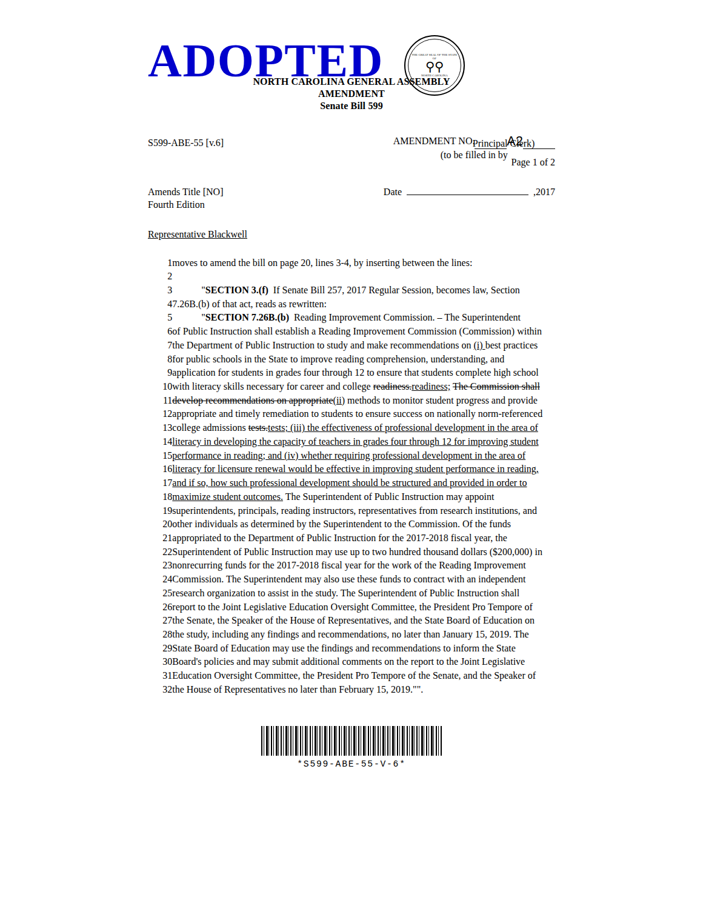ADOPTED
The Great Seal of the State of
⚲⚲
North Carolina
NORTH CAROLINA GENERAL ASSEMBLY
AMENDMENT
Senate Bill 599
AMENDMENT NO. A2
(to be filled in by
S599-ABE-55 [v.6]
Principal Clerk)
Page 1 of 2
Amends Title [NO]
Fourth Edition
Date ,2017
Representative Blackwell
| 1 | moves to amend the bill on page 20, lines 3-4, by inserting between the lines: |
| 2 | |
| 3 | " SECTION 3.(f) If Senate Bill 257, 2017 Regular Session, becomes law, Section |
| 4 | 7.26B.(b) of that act, reads as rewritten: |
| 5 | " SECTION 7.26B.(b) Reading Improvement Commission. – The Superintendent |
| 6 | of Public Instruction shall establish a Reading Improvement Commission (Commission) within |
| 7 | the Department of Public Instruction to study and make recommendations on (i) best practices |
| 8 | for public schools in the State to improve reading comprehension, understanding, and |
| 9 | application for students in grades four through 12 to ensure that students complete high school |
| 10 | with literacy skills necessary for career and college readiness. readiness; The Commission shall |
| 11 | develop recommendations on appropriate (ii) methods to monitor student progress and provide |
| 12 | appropriate and timely remediation to students to ensure success on nationally norm-referenced |
| 13 | college admissions tests. tests; (iii) the effectiveness of professional development in the area of |
| 14 | literacy in developing the capacity of teachers in grades four through 12 for improving student |
| 15 | performance in reading; and (iv) whether requiring professional development in the area of |
| 16 | literacy for licensure renewal would be effective in improving student performance in reading, |
| 17 | and if so, how such professional development should be structured and provided in order to |
| 18 | maximize student outcomes. The Superintendent of Public Instruction may appoint |
| 19 | superintendents, principals, reading instructors, representatives from research institutions, and |
| 20 | other individuals as determined by the Superintendent to the Commission. Of the funds |
| 21 | appropriated to the Department of Public Instruction for the 2017-2018 fiscal year, the |
| 22 | Superintendent of Public Instruction may use up to two hundred thousand dollars ($200,000) in |
| 23 | nonrecurring funds for the 2017-2018 fiscal year for the work of the Reading Improvement |
| 24 | Commission. The Superintendent may also use these funds to contract with an independent |
| 25 | research organization to assist in the study. The Superintendent of Public Instruction shall |
| 26 | report to the Joint Legislative Education Oversight Committee, the President Pro Tempore of |
| 27 | the Senate, the Speaker of the House of Representatives, and the State Board of Education on |
| 28 | the study, including any findings and recommendations, no later than January 15, 2019. The |
| 29 | State Board of Education may use the findings and recommendations to inform the State |
| 30 | Board's policies and may submit additional comments on the report to the Joint Legislative |
| 31 | Education Oversight Committee, the President Pro Tempore of the Senate, and the Speaker of |
| 32 | the House of Representatives no later than February 15, 2019."". |
*S599-ABE-55-V-6*